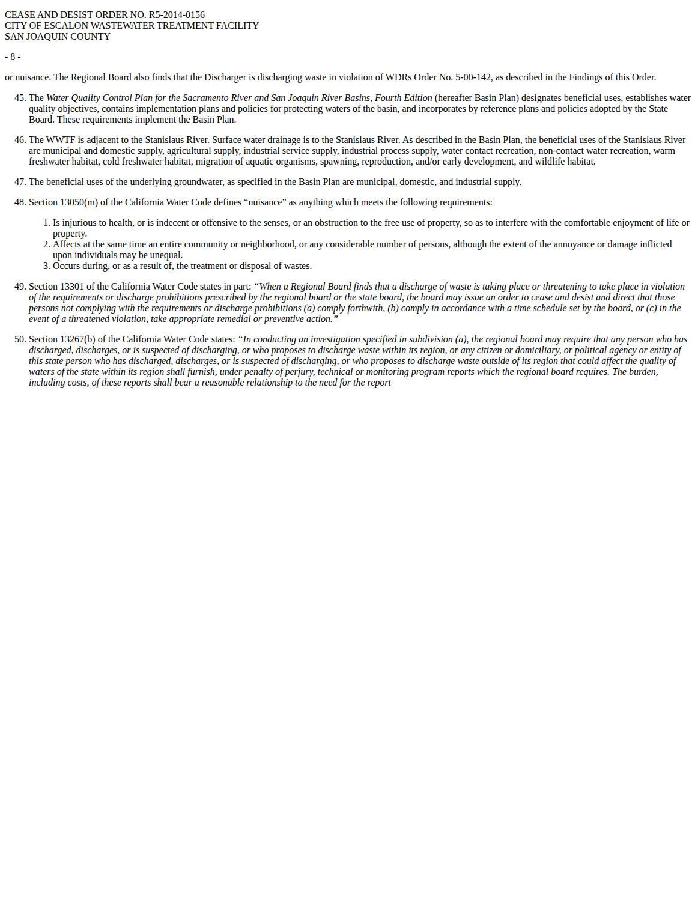CEASE AND DESIST ORDER NO. R5-2014-0156
CITY OF ESCALON WASTEWATER TREATMENT FACILITY
SAN JOAQUIN COUNTY
- 8 -
or nuisance. The Regional Board also finds that the Discharger is discharging waste in violation of WDRs Order No. 5-00-142, as described in the Findings of this Order.
The Water Quality Control Plan for the Sacramento River and San Joaquin River Basins, Fourth Edition (hereafter Basin Plan) designates beneficial uses, establishes water quality objectives, contains implementation plans and policies for protecting waters of the basin, and incorporates by reference plans and policies adopted by the State Board. These requirements implement the Basin Plan.
The WWTF is adjacent to the Stanislaus River. Surface water drainage is to the Stanislaus River. As described in the Basin Plan, the beneficial uses of the Stanislaus River are municipal and domestic supply, agricultural supply, industrial service supply, industrial process supply, water contact recreation, non-contact water recreation, warm freshwater habitat, cold freshwater habitat, migration of aquatic organisms, spawning, reproduction, and/or early development, and wildlife habitat.
The beneficial uses of the underlying groundwater, as specified in the Basin Plan are municipal, domestic, and industrial supply.
Section 13050(m) of the California Water Code defines “nuisance” as anything which meets the following requirements:
Is injurious to health, or is indecent or offensive to the senses, or an obstruction to the free use of property, so as to interfere with the comfortable enjoyment of life or property.
Affects at the same time an entire community or neighborhood, or any considerable number of persons, although the extent of the annoyance or damage inflicted upon individuals may be unequal.
Occurs during, or as a result of, the treatment or disposal of wastes.
Section 13301 of the California Water Code states in part: “When a Regional Board finds that a discharge of waste is taking place or threatening to take place in violation of the requirements or discharge prohibitions prescribed by the regional board or the state board, the board may issue an order to cease and desist and direct that those persons not complying with the requirements or discharge prohibitions (a) comply forthwith, (b) comply in accordance with a time schedule set by the board, or (c) in the event of a threatened violation, take appropriate remedial or preventive action.”
Section 13267(b) of the California Water Code states: “In conducting an investigation specified in subdivision (a), the regional board may require that any person who has discharged, discharges, or is suspected of discharging, or who proposes to discharge waste within its region, or any citizen or domiciliary, or political agency or entity of this state person who has discharged, discharges, or is suspected of discharging, or who proposes to discharge waste outside of its region that could affect the quality of waters of the state within its region shall furnish, under penalty of perjury, technical or monitoring program reports which the regional board requires. The burden, including costs, of these reports shall bear a reasonable relationship to the need for the report